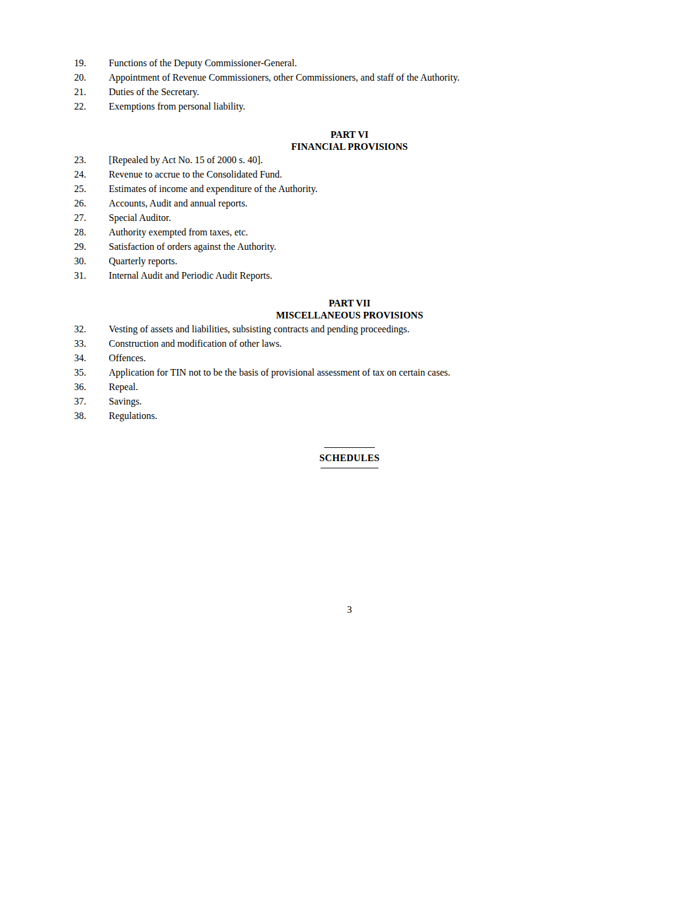19. Functions of the Deputy Commissioner-General.
20. Appointment of Revenue Commissioners, other Commissioners, and staff of the Authority.
21. Duties of the Secretary.
22. Exemptions from personal liability.
PART VI FINANCIAL PROVISIONS
23.[Repealed by Act No. 15 of 2000 s. 40].
24. Revenue to accrue to the Consolidated Fund.
25. Estimates of income and expenditure of the Authority.
26. Accounts, Audit and annual reports.
27. Special Auditor.
28. Authority exempted from taxes, etc.
29. Satisfaction of orders against the Authority.
30. Quarterly reports.
31. Internal Audit and Periodic Audit Reports.
PART VII MISCELLANEOUS PROVISIONS
32. Vesting of assets and liabilities, subsisting contracts and pending proceedings.
33. Construction and modification of other laws.
34. Offences.
35. Application for TIN not to be the basis of provisional assessment of tax on certain cases.
36. Repeal.
37. Savings.
38. Regulations.
SCHEDULES
3